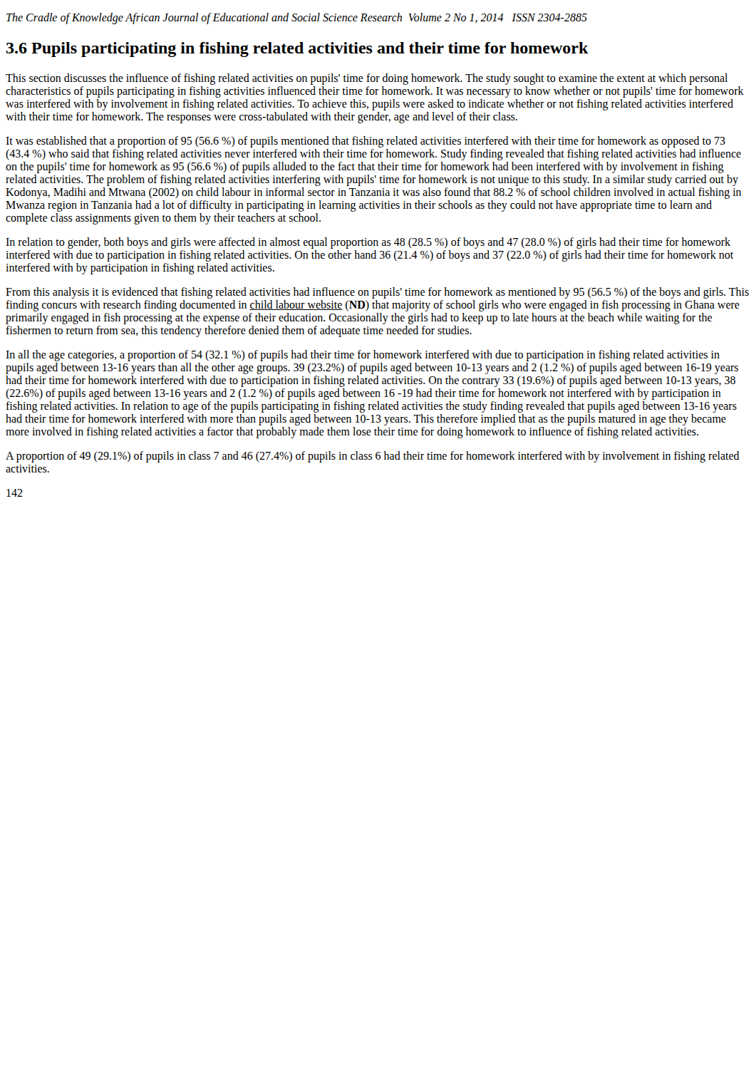The Cradle of Knowledge African Journal of Educational and Social Science Research Volume 2 No 1, 2014 ISSN 2304-2885
3.6 Pupils participating in fishing related activities and their time for homework
This section discusses the influence of fishing related activities on pupils' time for doing homework. The study sought to examine the extent at which personal characteristics of pupils participating in fishing activities influenced their time for homework. It was necessary to know whether or not pupils' time for homework was interfered with by involvement in fishing related activities. To achieve this, pupils were asked to indicate whether or not fishing related activities interfered with their time for homework. The responses were cross-tabulated with their gender, age and level of their class.
It was established that a proportion of 95 (56.6 %) of pupils mentioned that fishing related activities interfered with their time for homework as opposed to 73 (43.4 %) who said that fishing related activities never interfered with their time for homework. Study finding revealed that fishing related activities had influence on the pupils' time for homework as 95 (56.6 %) of pupils alluded to the fact that their time for homework had been interfered with by involvement in fishing related activities. The problem of fishing related activities interfering with pupils' time for homework is not unique to this study. In a similar study carried out by Kodonya, Madihi and Mtwana (2002) on child labour in informal sector in Tanzania it was also found that 88.2 % of school children involved in actual fishing in Mwanza region in Tanzania had a lot of difficulty in participating in learning activities in their schools as they could not have appropriate time to learn and complete class assignments given to them by their teachers at school.
In relation to gender, both boys and girls were affected in almost equal proportion as 48 (28.5 %) of boys and 47 (28.0 %) of girls had their time for homework interfered with due to participation in fishing related activities. On the other hand 36 (21.4 %) of boys and 37 (22.0 %) of girls had their time for homework not interfered with by participation in fishing related activities.
From this analysis it is evidenced that fishing related activities had influence on pupils' time for homework as mentioned by 95 (56.5 %) of the boys and girls. This finding concurs with research finding documented in child labour website (ND) that majority of school girls who were engaged in fish processing in Ghana were primarily engaged in fish processing at the expense of their education. Occasionally the girls had to keep up to late hours at the beach while waiting for the fishermen to return from sea, this tendency therefore denied them of adequate time needed for studies.
In all the age categories, a proportion of 54 (32.1 %) of pupils had their time for homework interfered with due to participation in fishing related activities in pupils aged between 13-16 years than all the other age groups. 39 (23.2%) of pupils aged between 10-13 years and 2 (1.2 %) of pupils aged between 16-19 years had their time for homework interfered with due to participation in fishing related activities. On the contrary 33 (19.6%) of pupils aged between 10-13 years, 38 (22.6%) of pupils aged between 13-16 years and 2 (1.2 %) of pupils aged between 16 -19 had their time for homework not interfered with by participation in fishing related activities. In relation to age of the pupils participating in fishing related activities the study finding revealed that pupils aged between 13-16 years had their time for homework interfered with more than pupils aged between 10-13 years. This therefore implied that as the pupils matured in age they became more involved in fishing related activities a factor that probably made them lose their time for doing homework to influence of fishing related activities.
A proportion of 49 (29.1%) of pupils in class 7 and 46 (27.4%) of pupils in class 6 had their time for homework interfered with by involvement in fishing related activities.
142